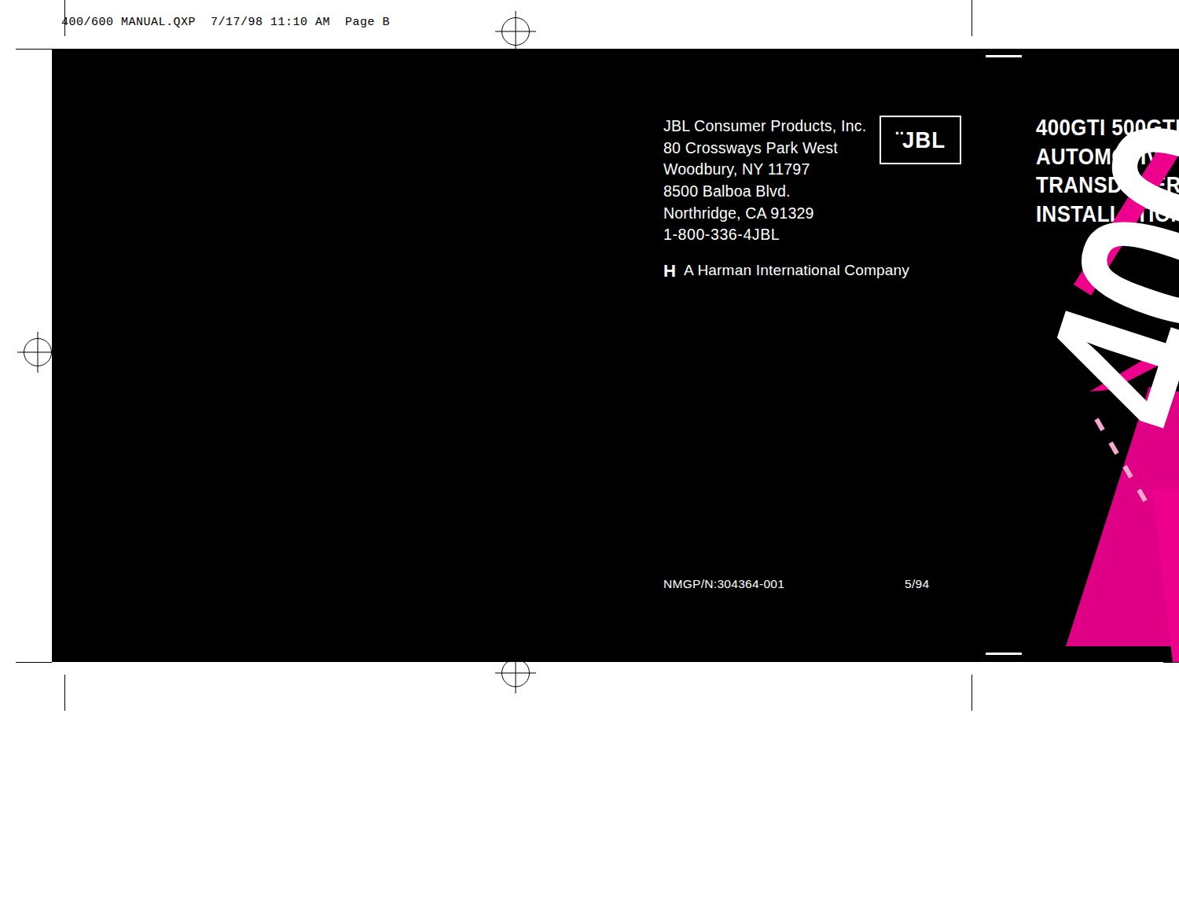400/600 MANUAL.QXP 7/17/98 11:10 AM Page B
JBL Consumer Products, Inc.
80 Crossways Park West
Woodbury, NY 11797
8500 Balboa Blvd.
Northridge, CA 91329
1-800-336-4JBL
HA Harman International Company
¨JBL
NMGP/N:304364-001
5/94
400GTi 500GTi
AUTOMOTIVE NEO
TRANSDUCER WIT
INSTALLATION GU
400